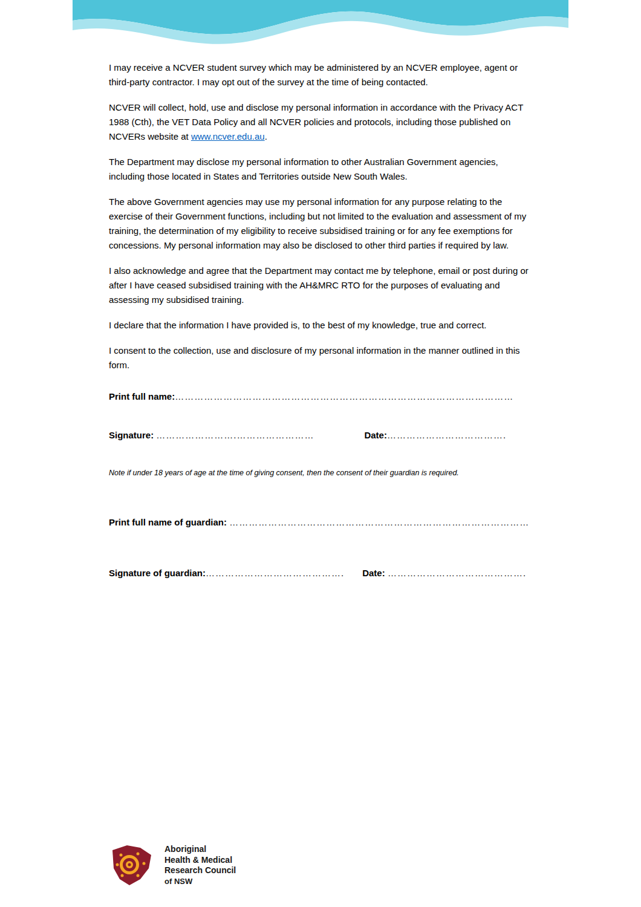I may receive a NCVER student survey which may be administered by an NCVER employee, agent or third-party contractor. I may opt out of the survey at the time of being contacted.
NCVER will collect, hold, use and disclose my personal information in accordance with the Privacy ACT 1988 (Cth), the VET Data Policy and all NCVER policies and protocols, including those published on NCVERs website at www.ncver.edu.au.
The Department may disclose my personal information to other Australian Government agencies, including those located in States and Territories outside New South Wales.
The above Government agencies may use my personal information for any purpose relating to the exercise of their Government functions, including but not limited to the evaluation and assessment of my training, the determination of my eligibility to receive subsidised training or for any fee exemptions for concessions. My personal information may also be disclosed to other third parties if required by law.
I also acknowledge and agree that the Department may contact me by telephone, email or post during or after I have ceased subsidised training with the AH&MRC RTO for the purposes of evaluating and assessing my subsidised training.
I declare that the information I have provided is, to the best of my knowledge, true and correct.
I consent to the collection, use and disclosure of my personal information in the manner outlined in this form.
Print full name:……………………………………………………………………………………………
Signature: …………………….……………………
Date:……………………………….
Note if under 18 years of age at the time of giving consent, then the consent of their guardian is required.
Print full name of guardian: …………………………………………………………………………………
Signature of guardian:…………………………………….
Date: …………………………………….
Aboriginal
Health & Medical
Research Council
of NSW